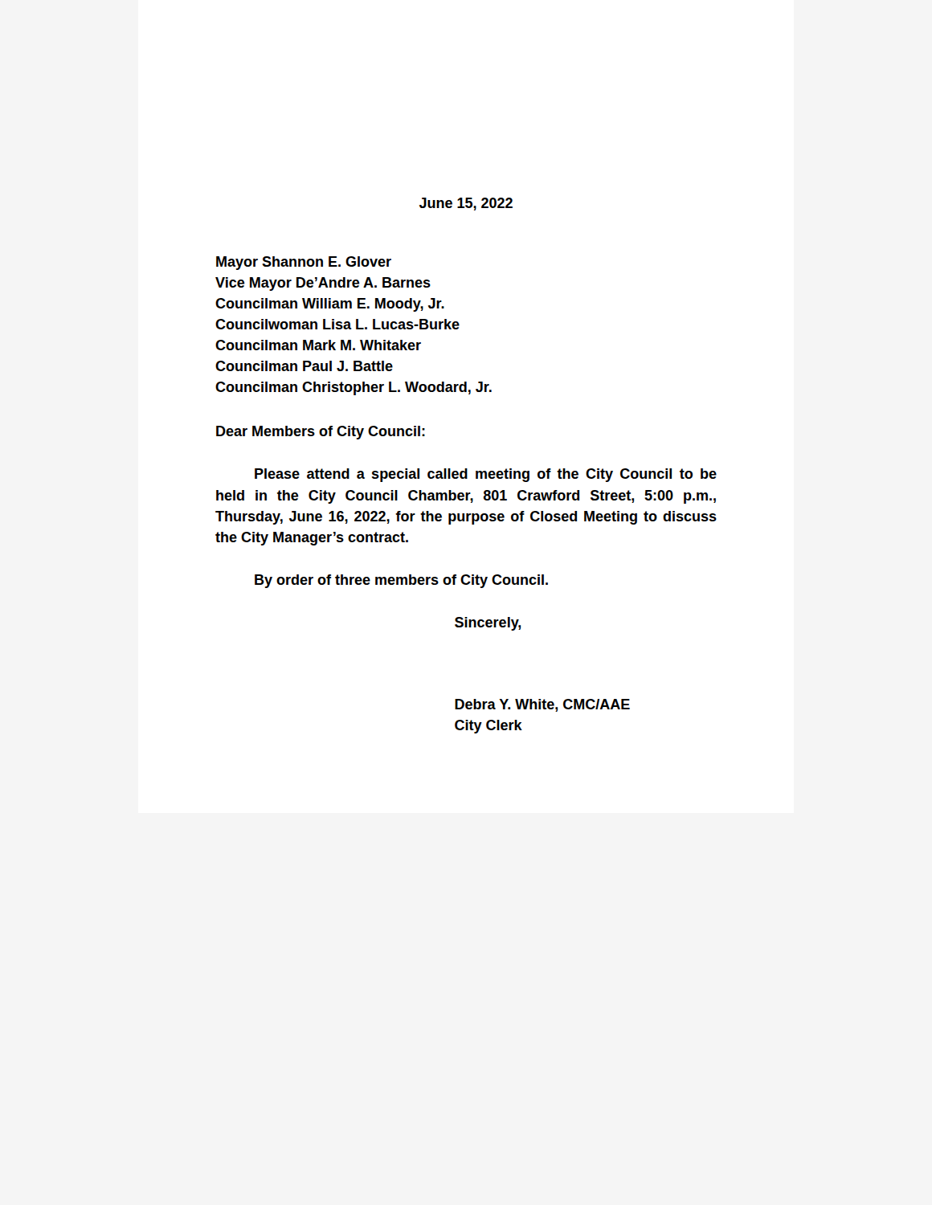June 15, 2022
Mayor Shannon E. Glover
Vice Mayor De’Andre A. Barnes
Councilman William E. Moody, Jr.
Councilwoman Lisa L. Lucas-Burke
Councilman Mark M. Whitaker
Councilman Paul J. Battle
Councilman Christopher L. Woodard, Jr.
Dear Members of City Council:
Please attend a special called meeting of the City Council to be held in the City Council Chamber, 801 Crawford Street, 5:00 p.m., Thursday, June 16, 2022, for the purpose of Closed Meeting to discuss the City Manager’s contract.
By order of three members of City Council.
Sincerely,
Debra Y. White, CMC/AAE
City Clerk